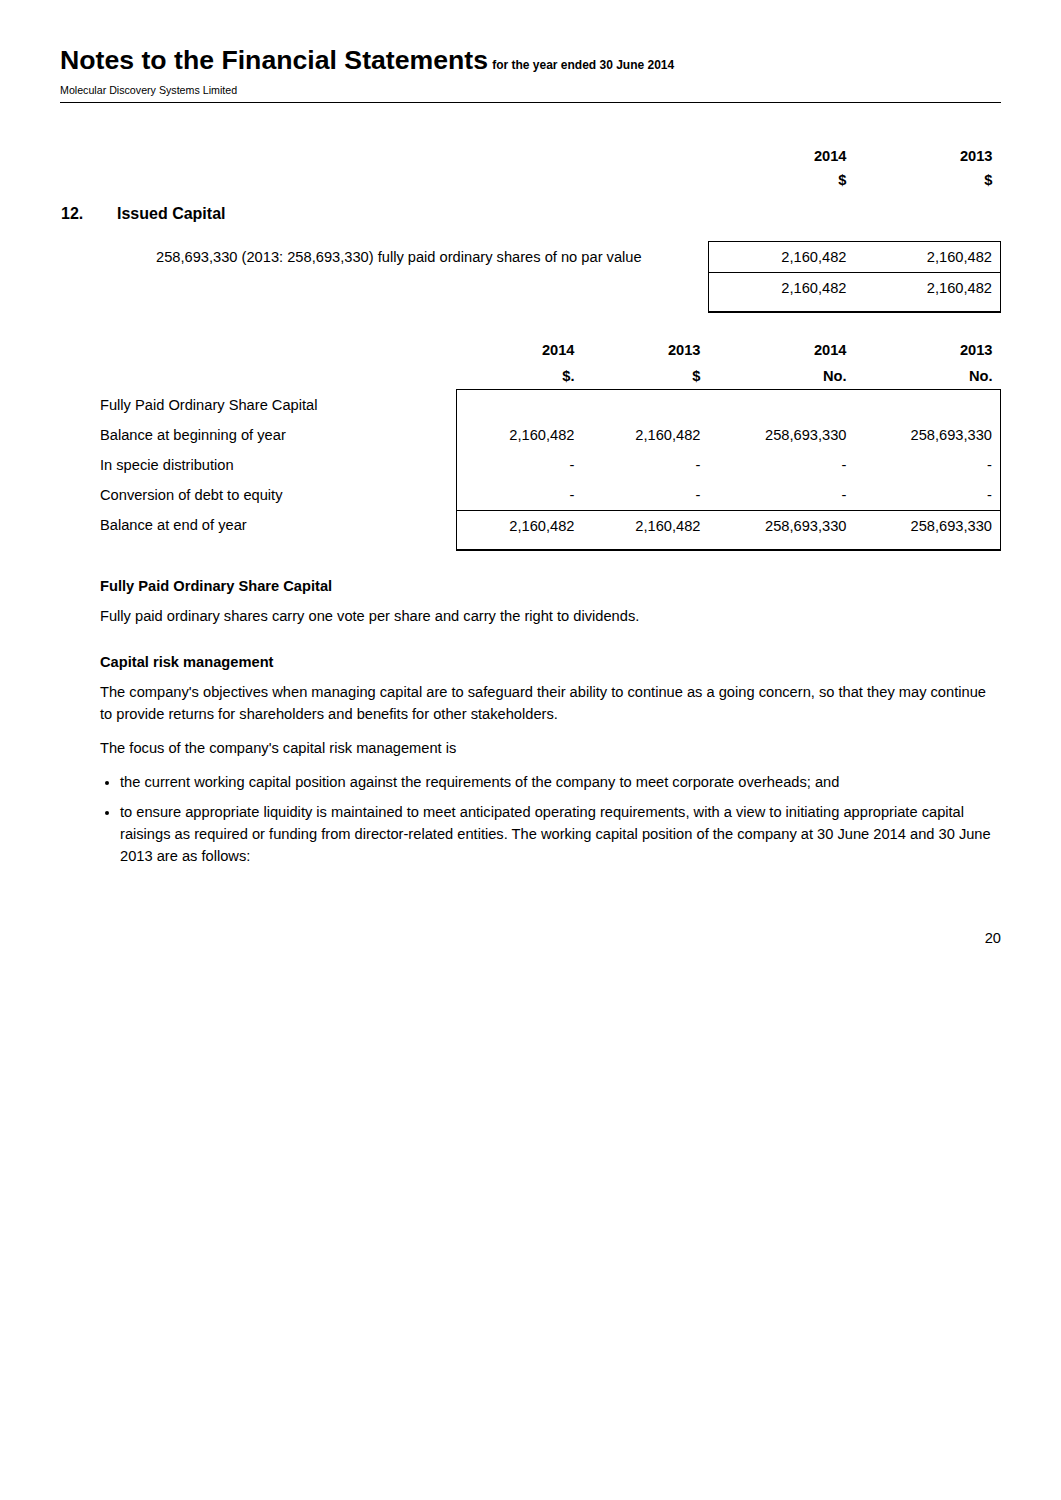Notes to the Financial Statements
for the year ended 30 June 2014
Molecular Discovery Systems Limited
| | | | | 2014 | 2013 |
| | | | | $ | $ |
| 12. | Issued Capital |
| | 258,693,330 (2013: 258,693,330) fully paid ordinary shares of no par value | 2,160,482 | 2,160,482 |
| | | 2,160,482 | 2,160,482 |
| | 2014 | 2013 | 2014 | 2013 |
| --- | --- | --- | --- | --- |
| | $. | $ | No. | No. |
| Fully Paid Ordinary Share Capital | | | | |
| Balance at beginning of year | 2,160,482 | 2,160,482 | 258,693,330 | 258,693,330 |
| In specie distribution | - | - | - | - |
| Conversion of debt to equity | - | - | - | - |
| Balance at end of year | 2,160,482 | 2,160,482 | 258,693,330 | 258,693,330 |
Fully Paid Ordinary Share Capital
Fully paid ordinary shares carry one vote per share and carry the right to dividends.
Capital risk management
The company's objectives when managing capital are to safeguard their ability to continue as a going concern, so that they may continue to provide returns for shareholders and benefits for other stakeholders.
The focus of the company's capital risk management is
the current working capital position against the requirements of the company to meet corporate overheads; and
to ensure appropriate liquidity is maintained to meet anticipated operating requirements, with a view to initiating appropriate capital raisings as required or funding from director-related entities. The working capital position of the company at 30 June 2014 and 30 June 2013 are as follows:
20